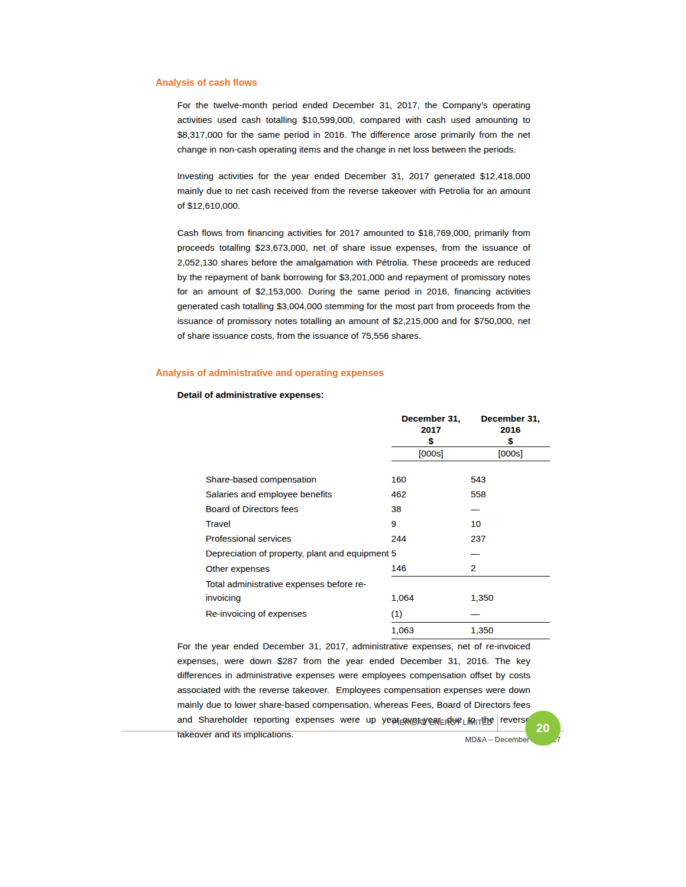Analysis of cash flows
For the twelve-month period ended December 31, 2017, the Company’s operating activities used cash totalling $10,599,000, compared with cash used amounting to $8,317,000 for the same period in 2016. The difference arose primarily from the net change in non-cash operating items and the change in net loss between the periods.
Investing activities for the year ended December 31, 2017 generated $12,418,000 mainly due to net cash received from the reverse takeover with Petrolia for an amount of $12,610,000.
Cash flows from financing activities for 2017 amounted to $18,769,000, primarily from proceeds totalling $23,673,000, net of share issue expenses, from the issuance of 2,052,130 shares before the amalgamation with Pétrolia. These proceeds are reduced by the repayment of bank borrowing for $3,201,000 and repayment of promissory notes for an amount of $2,153,000. During the same period in 2016, financing activities generated cash totalling $3,004,000 stemming for the most part from proceeds from the issuance of promissory notes totalling an amount of $2,215,000 and for $750,000, net of share issuance costs, from the issuance of 75,556 shares.
Analysis of administrative and operating expenses
Detail of administrative expenses:
| | December 31, 2017 $ | December 31, 2016 $ |
| | [000s] | [000s] |
| Share-based compensation | 160 | 543 |
| Salaries and employee benefits | 462 | 558 |
| Board of Directors fees | 38 | — |
| Travel | 9 | 10 |
| Professional services | 244 | 237 |
| Depreciation of property, plant and equipment | 5 | — |
| Other expenses | 146 | 2 |
| Total administrative expenses before re-invoicing | 1,064 | 1,350 |
| Re-invoicing of expenses | (1) | — |
| | 1,063 | 1,350 |
For the year ended December 31, 2017, administrative expenses, net of re-invoiced expenses, were down $287 from the year ended December 31, 2016. The key differences in administrative expenses were employees compensation offset by costs associated with the reverse takeover. Employees compensation expenses were down mainly due to lower share-based compensation, whereas Fees, Board of Directors fees and Shareholder reporting expenses were up year-over-year due to the reverse takeover and its implications.
PIERIDAE ENERGY LIMITED
MD&A – December 31, 2017
20